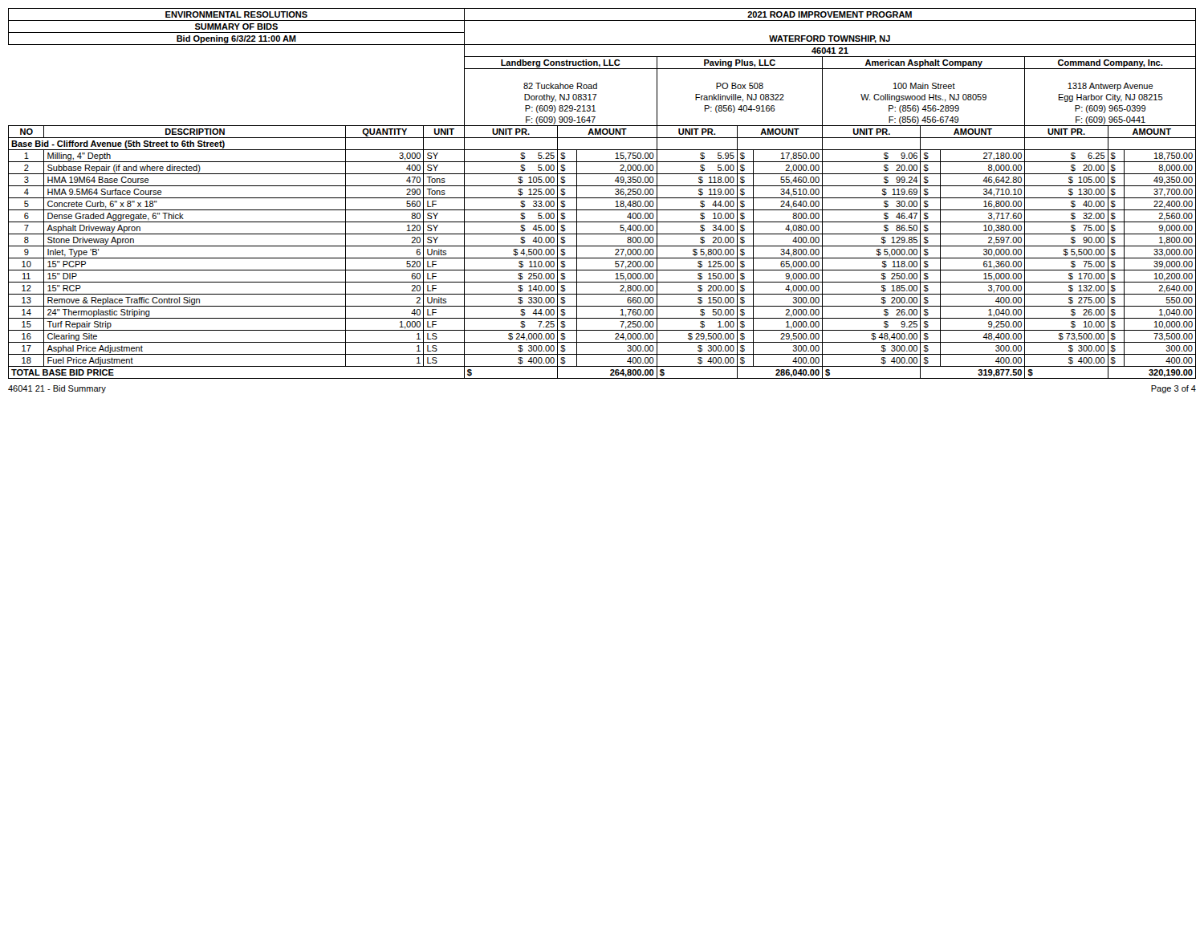| ENVIRONMENTAL RESOLUTIONS | 2021 ROAD IMPROVEMENT PROGRAM |
| SUMMARY OF BIDS | |
| Bid Opening 6/3/22 11:00 AM | WATERFORD TOWNSHIP, NJ |
| | 46041 21 |
| | Landberg Construction, LLC | Paving Plus, LLC | American Asphalt Company | Command Company, Inc. |
| | 82 Tuckahoe Road | PO Box 508 | 100 Main Street | 1318 Antwerp Avenue |
| | Dorothy, NJ 08317 | Franklinville, NJ 08322 | W. Collingswood Hts., NJ 08059 | Egg Harbor City, NJ 08215 |
| | P: (609) 829-2131 | P: (856) 404-9166 | P: (856) 456-2899 | P: (609) 965-0399 |
| | F: (609) 909-1647 | | F: (856) 456-6749 | F: (609) 965-0441 |
| NO | DESCRIPTION | QUANTITY | UNIT | UNIT PR. | AMOUNT | UNIT PR. | AMOUNT | UNIT PR. | AMOUNT | UNIT PR. | AMOUNT |
| Base Bid - Clifford Avenue (5th Street to 6th Street) | | | | | | | | | | |
| 1 | Milling, 4" Depth | 3,000 | SY | $ 5.25 | $ | 15,750.00 | $ 5.95 | $ | 17,850.00 | $ 9.06 | $ | 27,180.00 | $ 6.25 | $ | 18,750.00 |
| 2 | Subbase Repair (if and where directed) | 400 | SY | $ 5.00 | $ | 2,000.00 | $ 5.00 | $ | 2,000.00 | $ 20.00 | $ | 8,000.00 | $ 20.00 | $ | 8,000.00 |
| 3 | HMA 19M64 Base Course | 470 | Tons | $ 105.00 | $ | 49,350.00 | $ 118.00 | $ | 55,460.00 | $ 99.24 | $ | 46,642.80 | $ 105.00 | $ | 49,350.00 |
| 4 | HMA 9.5M64 Surface Course | 290 | Tons | $ 125.00 | $ | 36,250.00 | $ 119.00 | $ | 34,510.00 | $ 119.69 | $ | 34,710.10 | $ 130.00 | $ | 37,700.00 |
| 5 | Concrete Curb, 6" x 8" x 18" | 560 | LF | $ 33.00 | $ | 18,480.00 | $ 44.00 | $ | 24,640.00 | $ 30.00 | $ | 16,800.00 | $ 40.00 | $ | 22,400.00 |
| 6 | Dense Graded Aggregate, 6" Thick | 80 | SY | $ 5.00 | $ | 400.00 | $ 10.00 | $ | 800.00 | $ 46.47 | $ | 3,717.60 | $ 32.00 | $ | 2,560.00 |
| 7 | Asphalt Driveway Apron | 120 | SY | $ 45.00 | $ | 5,400.00 | $ 34.00 | $ | 4,080.00 | $ 86.50 | $ | 10,380.00 | $ 75.00 | $ | 9,000.00 |
| 8 | Stone Driveway Apron | 20 | SY | $ 40.00 | $ | 800.00 | $ 20.00 | $ | 400.00 | $ 129.85 | $ | 2,597.00 | $ 90.00 | $ | 1,800.00 |
| 9 | Inlet, Type 'B' | 6 | Units | $ 4,500.00 | $ | 27,000.00 | $ 5,800.00 | $ | 34,800.00 | $ 5,000.00 | $ | 30,000.00 | $ 5,500.00 | $ | 33,000.00 |
| 10 | 15" PCPP | 520 | LF | $ 110.00 | $ | 57,200.00 | $ 125.00 | $ | 65,000.00 | $ 118.00 | $ | 61,360.00 | $ 75.00 | $ | 39,000.00 |
| 11 | 15" DIP | 60 | LF | $ 250.00 | $ | 15,000.00 | $ 150.00 | $ | 9,000.00 | $ 250.00 | $ | 15,000.00 | $ 170.00 | $ | 10,200.00 |
| 12 | 15" RCP | 20 | LF | $ 140.00 | $ | 2,800.00 | $ 200.00 | $ | 4,000.00 | $ 185.00 | $ | 3,700.00 | $ 132.00 | $ | 2,640.00 |
| 13 | Remove & Replace Traffic Control Sign | 2 | Units | $ 330.00 | $ | 660.00 | $ 150.00 | $ | 300.00 | $ 200.00 | $ | 400.00 | $ 275.00 | $ | 550.00 |
| 14 | 24" Thermoplastic Striping | 40 | LF | $ 44.00 | $ | 1,760.00 | $ 50.00 | $ | 2,000.00 | $ 26.00 | $ | 1,040.00 | $ 26.00 | $ | 1,040.00 |
| 15 | Turf Repair Strip | 1,000 | LF | $ 7.25 | $ | 7,250.00 | $ 1.00 | $ | 1,000.00 | $ 9.25 | $ | 9,250.00 | $ 10.00 | $ | 10,000.00 |
| 16 | Clearing Site | 1 | LS | $ 24,000.00 | $ | 24,000.00 | $ 29,500.00 | $ | 29,500.00 | $ 48,400.00 | $ | 48,400.00 | $ 73,500.00 | $ | 73,500.00 |
| 17 | Asphal Price Adjustment | 1 | LS | $ 300.00 | $ | 300.00 | $ 300.00 | $ | 300.00 | $ 300.00 | $ | 300.00 | $ 300.00 | $ | 300.00 |
| 18 | Fuel Price Adjustment | 1 | LS | $ 400.00 | $ | 400.00 | $ 400.00 | $ | 400.00 | $ 400.00 | $ | 400.00 | $ 400.00 | $ | 400.00 |
| TOTAL BASE BID PRICE | $ | 264,800.00 | $ | 286,040.00 | $ | 319,877.50 | $ | 320,190.00 |
46041 21 - Bid Summary Page 3 of 4